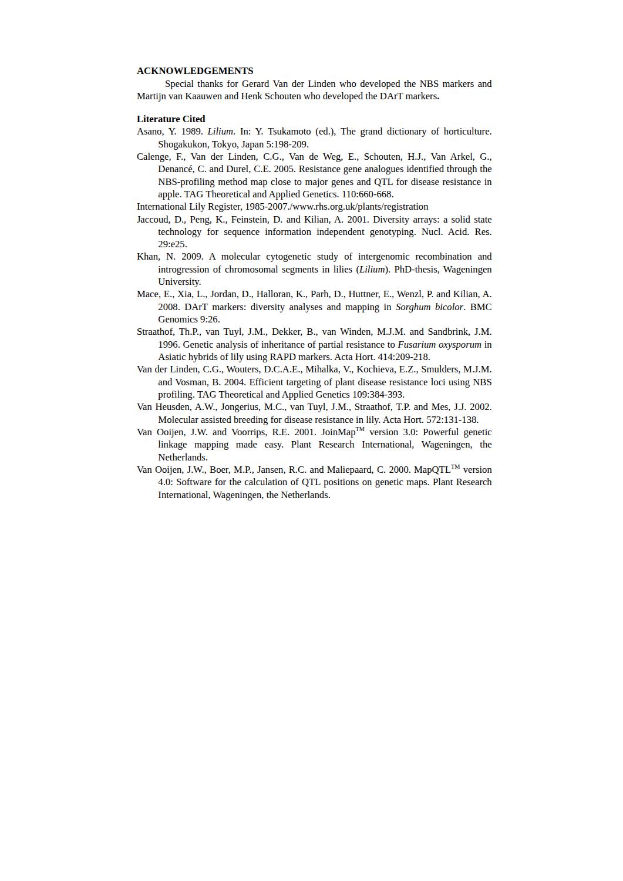ACKNOWLEDGEMENTS
Special thanks for Gerard Van der Linden who developed the NBS markers and Martijn van Kaauwen and Henk Schouten who developed the DArT markers.
Literature Cited
Asano, Y. 1989. Lilium. In: Y. Tsukamoto (ed.), The grand dictionary of horticulture. Shogakukon, Tokyo, Japan 5:198-209.
Calenge, F., Van der Linden, C.G., Van de Weg, E., Schouten, H.J., Van Arkel, G., Denancé, C. and Durel, C.E. 2005. Resistance gene analogues identified through the NBS-profiling method map close to major genes and QTL for disease resistance in apple. TAG Theoretical and Applied Genetics. 110:660-668.
International Lily Register, 1985-2007./www.rhs.org.uk/plants/registration
Jaccoud, D., Peng, K., Feinstein, D. and Kilian, A. 2001. Diversity arrays: a solid state technology for sequence information independent genotyping. Nucl. Acid. Res. 29:e25.
Khan, N. 2009. A molecular cytogenetic study of intergenomic recombination and introgression of chromosomal segments in lilies (Lilium). PhD-thesis, Wageningen University.
Mace, E., Xia, L., Jordan, D., Halloran, K., Parh, D., Huttner, E., Wenzl, P. and Kilian, A. 2008. DArT markers: diversity analyses and mapping in Sorghum bicolor. BMC Genomics 9:26.
Straathof, Th.P., van Tuyl, J.M., Dekker, B., van Winden, M.J.M. and Sandbrink, J.M. 1996. Genetic analysis of inheritance of partial resistance to Fusarium oxysporum in Asiatic hybrids of lily using RAPD markers. Acta Hort. 414:209-218.
Van der Linden, C.G., Wouters, D.C.A.E., Mihalka, V., Kochieva, E.Z., Smulders, M.J.M. and Vosman, B. 2004. Efficient targeting of plant disease resistance loci using NBS profiling. TAG Theoretical and Applied Genetics 109:384-393.
Van Heusden, A.W., Jongerius, M.C., van Tuyl, J.M., Straathof, T.P. and Mes, J.J. 2002. Molecular assisted breeding for disease resistance in lily. Acta Hort. 572:131-138.
Van Ooijen, J.W. and Voorrips, R.E. 2001. JoinMapTM version 3.0: Powerful genetic linkage mapping made easy. Plant Research International, Wageningen, the Netherlands.
Van Ooijen, J.W., Boer, M.P., Jansen, R.C. and Maliepaard, C. 2000. MapQTLTM version 4.0: Software for the calculation of QTL positions on genetic maps. Plant Research International, Wageningen, the Netherlands.